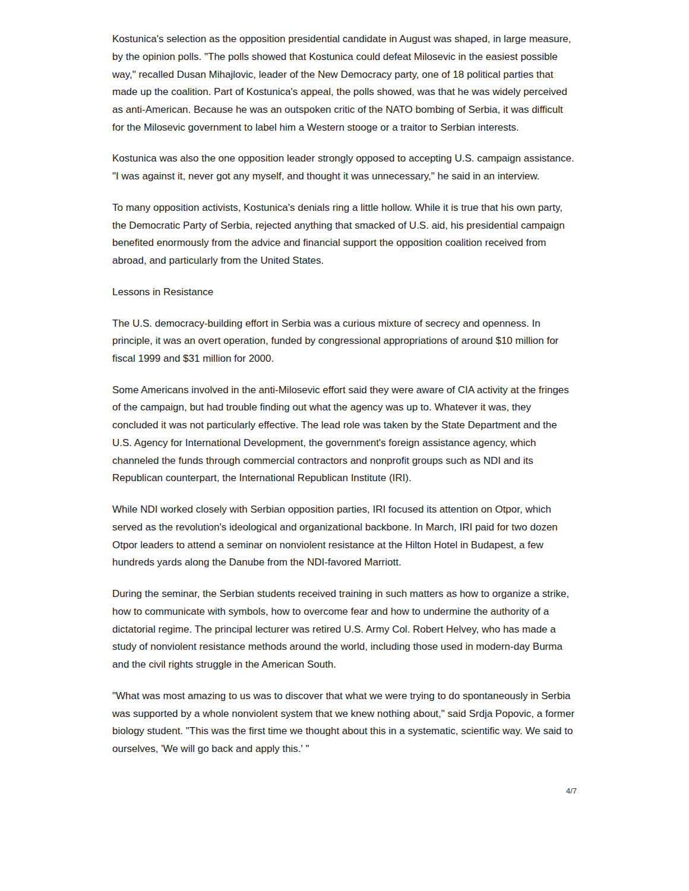Kostunica's selection as the opposition presidential candidate in August was shaped, in large measure, by the opinion polls. "The polls showed that Kostunica could defeat Milosevic in the easiest possible way," recalled Dusan Mihajlovic, leader of the New Democracy party, one of 18 political parties that made up the coalition. Part of Kostunica's appeal, the polls showed, was that he was widely perceived as anti-American. Because he was an outspoken critic of the NATO bombing of Serbia, it was difficult for the Milosevic government to label him a Western stooge or a traitor to Serbian interests.
Kostunica was also the one opposition leader strongly opposed to accepting U.S. campaign assistance. "I was against it, never got any myself, and thought it was unnecessary," he said in an interview.
To many opposition activists, Kostunica's denials ring a little hollow. While it is true that his own party, the Democratic Party of Serbia, rejected anything that smacked of U.S. aid, his presidential campaign benefited enormously from the advice and financial support the opposition coalition received from abroad, and particularly from the United States.
Lessons in Resistance
The U.S. democracy-building effort in Serbia was a curious mixture of secrecy and openness. In principle, it was an overt operation, funded by congressional appropriations of around $10 million for fiscal 1999 and $31 million for 2000.
Some Americans involved in the anti-Milosevic effort said they were aware of CIA activity at the fringes of the campaign, but had trouble finding out what the agency was up to. Whatever it was, they concluded it was not particularly effective. The lead role was taken by the State Department and the U.S. Agency for International Development, the government's foreign assistance agency, which channeled the funds through commercial contractors and nonprofit groups such as NDI and its Republican counterpart, the International Republican Institute (IRI).
While NDI worked closely with Serbian opposition parties, IRI focused its attention on Otpor, which served as the revolution's ideological and organizational backbone. In March, IRI paid for two dozen Otpor leaders to attend a seminar on nonviolent resistance at the Hilton Hotel in Budapest, a few hundreds yards along the Danube from the NDI-favored Marriott.
During the seminar, the Serbian students received training in such matters as how to organize a strike, how to communicate with symbols, how to overcome fear and how to undermine the authority of a dictatorial regime. The principal lecturer was retired U.S. Army Col. Robert Helvey, who has made a study of nonviolent resistance methods around the world, including those used in modern-day Burma and the civil rights struggle in the American South.
"What was most amazing to us was to discover that what we were trying to do spontaneously in Serbia was supported by a whole nonviolent system that we knew nothing about," said Srdja Popovic, a former biology student. "This was the first time we thought about this in a systematic, scientific way. We said to ourselves, 'We will go back and apply this.' "
4/7